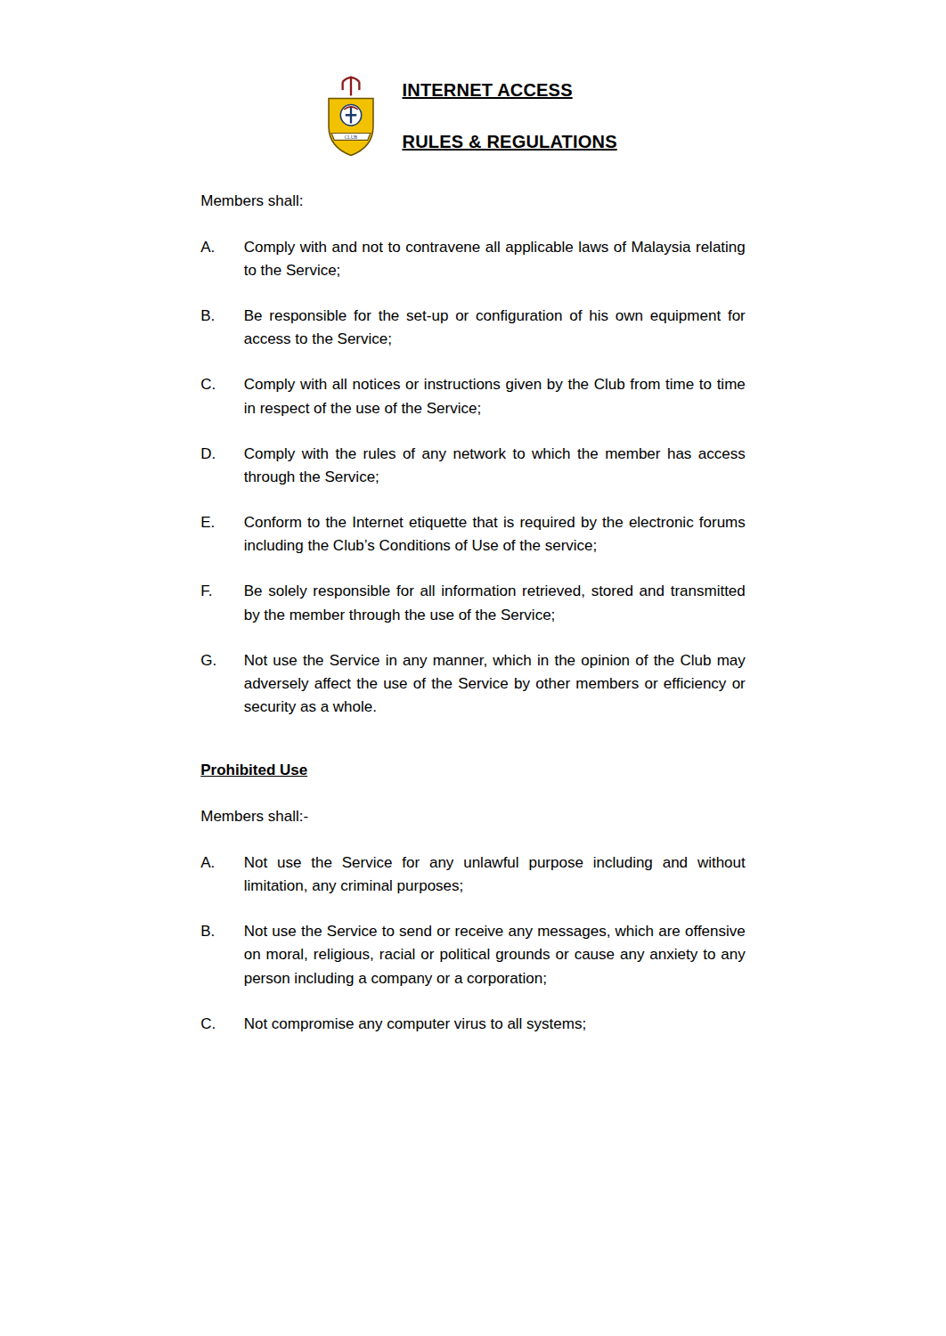CLUB
INTERNET ACCESS
RULES & REGULATIONS
Members shall:
Comply with and not to contravene all applicable laws of Malaysia relating to the Service;
Be responsible for the set-up or configuration of his own equipment for access to the Service;
Comply with all notices or instructions given by the Club from time to time in respect of the use of the Service;
Comply with the rules of any network to which the member has access through the Service;
Conform to the Internet etiquette that is required by the electronic forums including the Club’s Conditions of Use of the service;
Be solely responsible for all information retrieved, stored and transmitted by the member through the use of the Service;
Not use the Service in any manner, which in the opinion of the Club may adversely affect the use of the Service by other members or efficiency or security as a whole.
Prohibited Use
Members shall:-
Not use the Service for any unlawful purpose including and without limitation, any criminal purposes;
Not use the Service to send or receive any messages, which are offensive on moral, religious, racial or political grounds or cause any anxiety to any person including a company or a corporation;
Not compromise any computer virus to all systems;